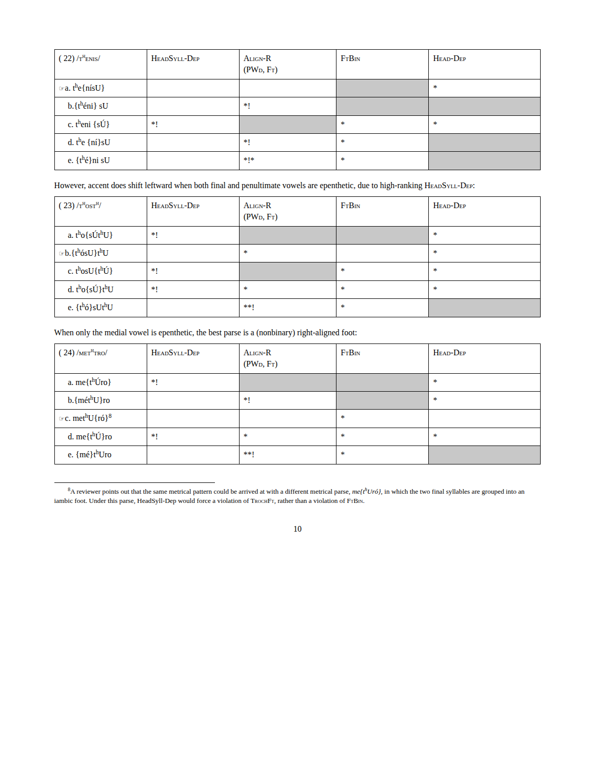| ( 22) /t h enis/ | H ead S yll -D ep | A lign -R (PW d , F t ) | F t B in | H ead -D ep |
| ☞ a. t h e{nísU} | | | | * |
| b.{t h éni} sU | | *! | | |
| c. t h eni {sÚ} | *! | | * | * |
| d. t h e {ní}sU | | *! | * | |
| e. {t h é}ni sU | | *!* | * | |
However, accent does shift leftward when both final and penultimate vowels are epenthetic, due to high-ranking Head Syll-Dep:
| ( 23) /t h ost h / | H ead S yll -D ep | A lign -R (PW d , F t ) | F t B in | H ead -D ep |
| a. t h o{sÚt h U} | *! | | | * |
| ☞ b.{t h ósU}t h U | | * | | * |
| c. t h osU{t h Ú} | *! | | * | * |
| d. t h o{sÚ}t h U | *! | * | * | * |
| e. {t h ó}sUt h U | | **! | * | |
When only the medial vowel is epenthetic, the best parse is a (nonbinary) right-aligned foot:
| ( 24) /met h tro/ | H ead S yll -D ep | A lign -R (PW d , F t ) | F t B in | H ead -D ep |
| a. me{t h Úro} | *! | | | * |
| b.{mét h U}ro | | *! | | * |
| ☞ c. met h U{ró} 8 | | | * | |
| d. me{t h Ú}ro | *! | * | * | * |
| e. {mé}t h Uro | | **! | * | |
8A reviewer points out that the same metrical pattern could be arrived at with a different metrical parse, me{thUró}, in which the two final syllables are grouped into an iambic foot. Under this parse, HeadSyll-Dep would force a violation of Troch Ft, rather than a violation of Ft Bin.
10